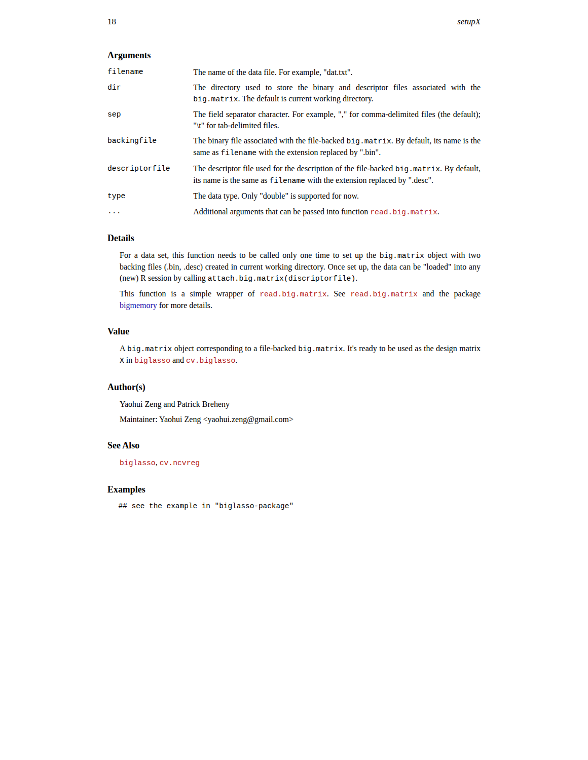18 setupX
Arguments
filename
The name of the data file. For example, "dat.txt".
dir
The directory used to store the binary and descriptor files associated with the big.matrix. The default is current working directory.
sep
The field separator character. For example, "," for comma-delimited files (the default); "\t" for tab-delimited files.
backingfile
The binary file associated with the file-backed big.matrix. By default, its name is the same as filename with the extension replaced by ".bin".
descriptorfile
The descriptor file used for the description of the file-backed big.matrix. By default, its name is the same as filename with the extension replaced by ".desc".
type
The data type. Only "double" is supported for now.
...
Additional arguments that can be passed into function read.big.matrix.
Details
For a data set, this function needs to be called only one time to set up the big.matrix object with two backing files (.bin, .desc) created in current working directory. Once set up, the data can be "loaded" into any (new) R session by calling attach.big.matrix(discriptorfile).
This function is a simple wrapper of read.big.matrix. See read.big.matrix and the package bigmemory for more details.
Value
A big.matrix object corresponding to a file-backed big.matrix. It's ready to be used as the design matrix X in biglasso and cv.biglasso.
Author(s)
Yaohui Zeng and Patrick Breheny
Maintainer: Yaohui Zeng <yaohui.zeng@gmail.com>
See Also
biglasso, cv.ncvreg
Examples
## see the example in "biglasso-package"